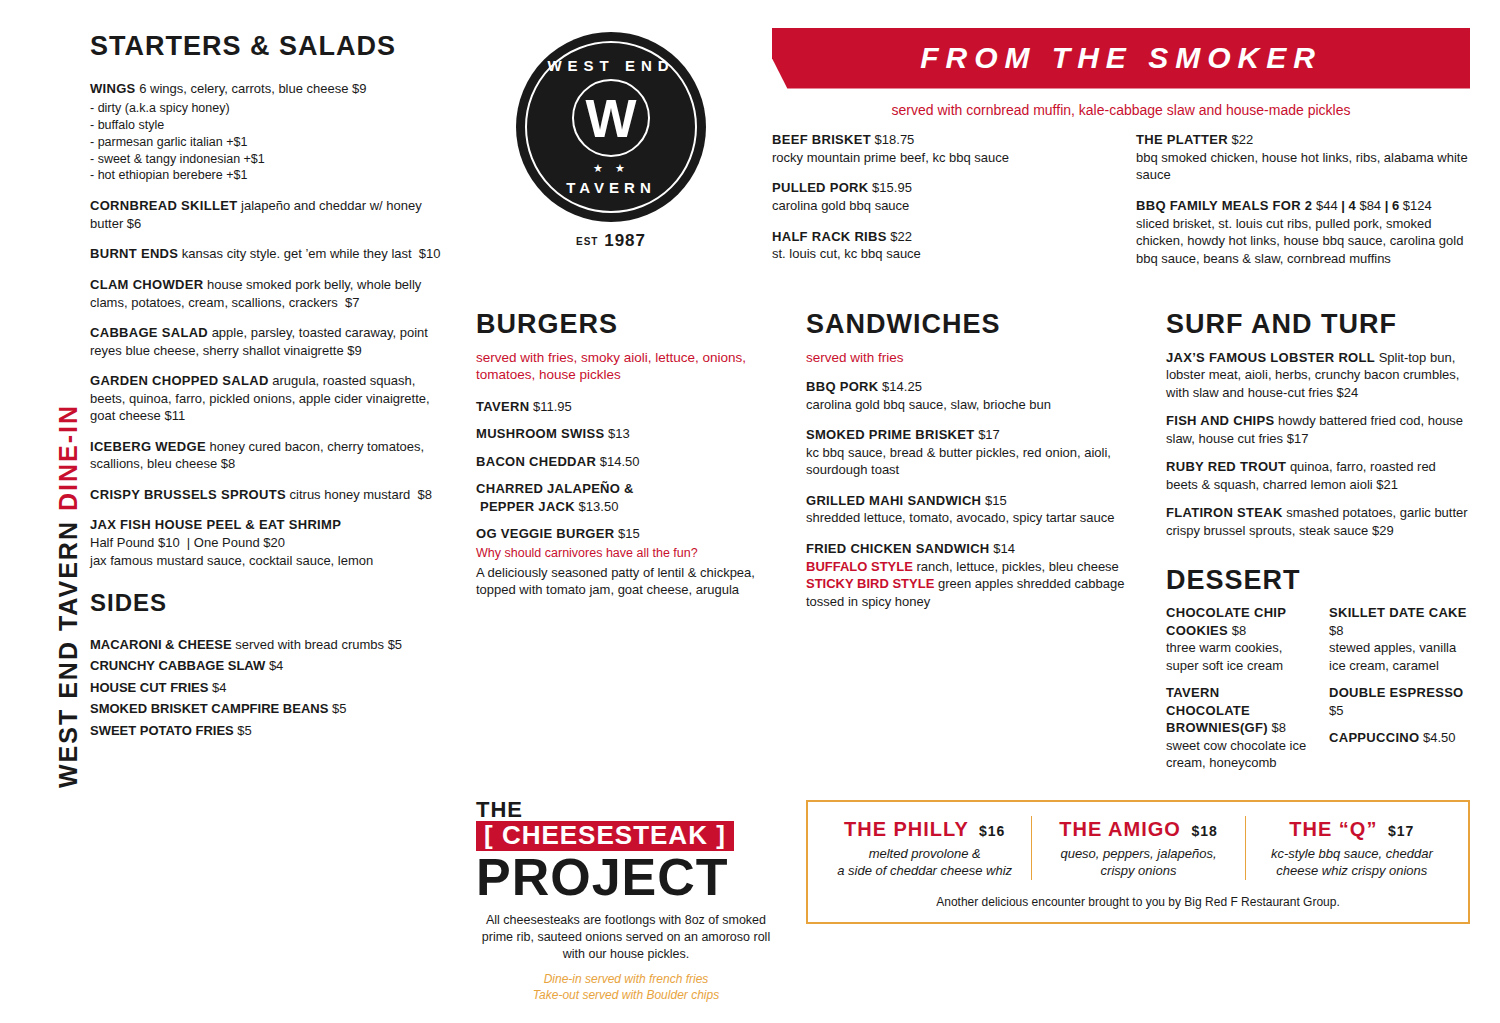WEST END TAVERN DINE-IN
Starters & Salads
Wings 6 wings, celery, carrots, blue cheese $9
- dirty (a.k.a spicy honey)
- buffalo style
- parmesan garlic italian +$1
- sweet & tangy indonesian +$1
- hot ethiopian berebere +$1
Cornbread Skillet jalapeño and cheddar w/ honey butter $6
Burnt Ends kansas city style. get ’em while they last $10
Clam Chowder house smoked pork belly, whole belly clams, potatoes, cream, scallions, crackers $7
Cabbage Salad apple, parsley, toasted caraway, point reyes blue cheese, sherry shallot vinaigrette $9
Garden Chopped Salad arugula, roasted squash, beets, quinoa, farro, pickled onions, apple cider vinaigrette, goat cheese $11
Iceberg Wedge honey cured bacon, cherry tomatoes, scallions, bleu cheese $8
Crispy Brussels Sprouts citrus honey mustard $8
Jax Fish House Peel & Eat Shrimp
Half Pound $10 | One Pound $20
jax famous mustard sauce, cocktail sauce, lemon
Sides
Macaroni & Cheese served with bread crumbs $5
Crunchy Cabbage Slaw $4
House Cut Fries $4
Smoked Brisket Campfire Beans $5
Sweet Potato Fries $5
WEST END
W
★ ★
TAVERN
EST 1987
FROM THE SMOKER
served with cornbread muffin, kale-cabbage slaw and house-made pickles
Beef Brisket $18.75
rocky mountain prime beef, kc bbq sauce
Pulled Pork $15.95
carolina gold bbq sauce
Half Rack Ribs $22
st. louis cut, kc bbq sauce
The Platter $22
bbq smoked chicken, house hot links, ribs, alabama white sauce
BBQ Family Meals for 2 $44 | 4 $84 | 6 $124
sliced brisket, st. louis cut ribs, pulled pork, smoked chicken, howdy hot links, house bbq sauce, carolina gold bbq sauce, beans & slaw, cornbread muffins
Burgers
served with fries, smoky aioli, lettuce, onions, tomatoes, house pickles
Tavern $11.95
Mushroom Swiss $13
Bacon Cheddar $14.50
Charred Jalapeño &
Pepper Jack $13.50
OG Veggie Burger $15
Why should carnivores have all the fun?
A deliciously seasoned patty of lentil & chickpea, topped with tomato jam, goat cheese, arugula
Sandwiches
served with fries
BBQ Pork $14.25
carolina gold bbq sauce, slaw, brioche bun
Smoked Prime Brisket $17
kc bbq sauce, bread & butter pickles, red onion, aioli, sourdough toast
Grilled Mahi Sandwich $15
shredded lettuce, tomato, avocado, spicy tartar sauce
Fried Chicken Sandwich $14
Buffalo Style ranch, lettuce, pickles, bleu cheese
Sticky Bird Style green apples shredded cabbage tossed in spicy honey
Surf and Turf
Jax’s Famous Lobster Roll Split-top bun, lobster meat, aioli, herbs, crunchy bacon crumbles, with slaw and house-cut fries $24
Fish and Chips howdy battered fried cod, house slaw, house cut fries $17
Ruby Red Trout quinoa, farro, roasted red beets & squash, charred lemon aioli $21
Flatiron Steak smashed potatoes, garlic butter crispy brussel sprouts, steak sauce $29
Dessert
Chocolate Chip
Cookies $8
three warm cookies, super soft ice cream
Tavern Chocolate
Brownies(GF) $8
sweet cow chocolate ice cream, honeycomb
Skillet Date Cake $8
stewed apples, vanilla ice cream, caramel
Double Espresso $5
Cappuccino $4.50
THE [ CHEESESTEAK ] PROJECT
All cheesesteaks are footlongs with 8oz of smoked prime rib, sauteed onions served on an amoroso roll with our house pickles.
Dine-in served with french fries
Take-out served with Boulder chips
THE PHILLY $16
melted provolone &
a side of cheddar cheese whiz
THE AMIGO $18
queso, peppers, jalapeños,
crispy onions
THE “Q” $17
kc-style bbq sauce, cheddar
cheese whiz crispy onions
Another delicious encounter brought to you by Big Red F Restaurant Group.